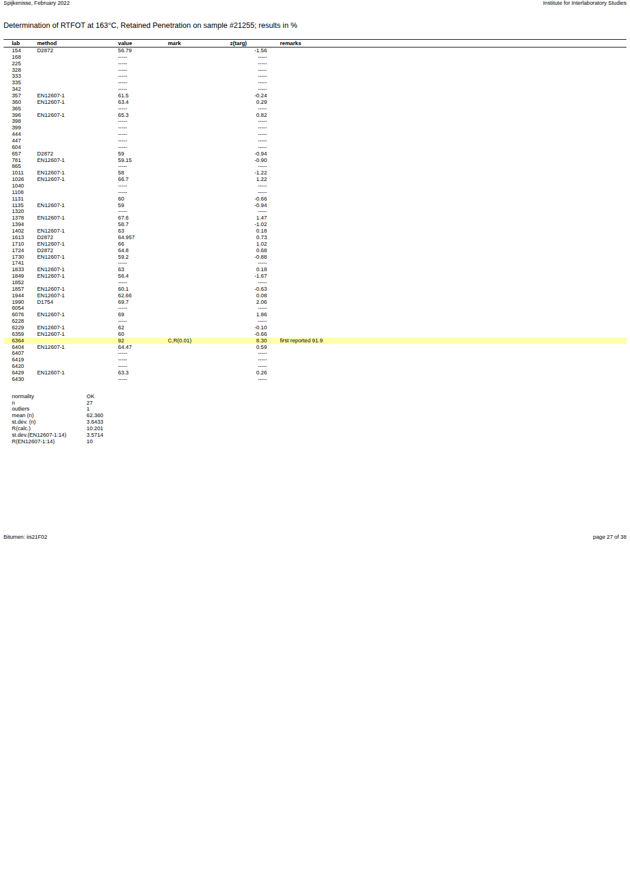Spijkenisse, February 2022
Institute for Interlaboratory Studies
Determination of RTFOT at 163°C, Retained Penetration on sample #21255; results in %
| lab | method | value | mark | z(targ) | remarks |
| --- | --- | --- | --- | --- | --- |
| 154 | D2872 | 56.79 | | -1.56 | |
| 168 | | ----- | | ----- | |
| 225 | | ----- | | ----- | |
| 328 | | ----- | | ----- | |
| 333 | | ----- | | ----- | |
| 335 | | ----- | | ----- | |
| 342 | | ----- | | ----- | |
| 357 | EN12607-1 | 61.5 | | -0.24 | |
| 360 | EN12607-1 | 63.4 | | 0.29 | |
| 365 | | ----- | | ----- | |
| 396 | EN12607-1 | 65.3 | | 0.82 | |
| 398 | | ----- | | ----- | |
| 399 | | ----- | | ----- | |
| 444 | | ----- | | ----- | |
| 447 | | ----- | | ----- | |
| 604 | | ----- | | ----- | |
| 657 | D2872 | 59 | | -0.94 | |
| 781 | EN12607-1 | 59.15 | | -0.90 | |
| 865 | | ----- | | ----- | |
| 1011 | EN12607-1 | 58 | | -1.22 | |
| 1026 | EN12607-1 | 66.7 | | 1.22 | |
| 1040 | | ----- | | ----- | |
| 1108 | | ----- | | ----- | |
| 1131 | | 60 | | -0.66 | |
| 1135 | EN12607-1 | 59 | | -0.94 | |
| 1320 | | ----- | | ----- | |
| 1378 | EN12607-1 | 67.6 | | 1.47 | |
| 1394 | | 58.7 | | -1.02 | |
| 1402 | EN12607-1 | 63 | | 0.18 | |
| 1613 | D2872 | 64.957 | | 0.73 | |
| 1710 | EN12607-1 | 66 | | 1.02 | |
| 1724 | D2872 | 64.8 | | 0.68 | |
| 1730 | EN12607-1 | 59.2 | | -0.88 | |
| 1741 | | ----- | | ----- | |
| 1833 | EN12607-1 | 63 | | 0.18 | |
| 1849 | EN12607-1 | 56.4 | | -1.67 | |
| 1852 | | ----- | | ----- | |
| 1857 | EN12607-1 | 60.1 | | -0.63 | |
| 1944 | EN12607-1 | 62.66 | | 0.08 | |
| 1990 | D1754 | 69.7 | | 2.06 | |
| 6054 | | ----- | | ----- | |
| 6076 | EN12607-1 | 69 | | 1.86 | |
| 6228 | | ----- | | ----- | |
| 6229 | EN12607-1 | 62 | | -0.10 | |
| 6359 | EN12607-1 | 60 | | -0.66 | |
| 6364 | | 92 | C,R(0.01) | 8.30 | first reported 91.9 |
| 6404 | EN12607-1 | 64.47 | | 0.59 | |
| 6407 | | ----- | | ----- | |
| 6419 | | ----- | | ----- | |
| 6420 | | ----- | | ----- | |
| 6429 | EN12607-1 | 63.3 | | 0.26 | |
| 6430 | | ----- | | ----- | |
| normality | OK |
| n | 27 |
| outliers | 1 |
| mean (n) | 62.360 |
| st.dev. (n) | 3.6433 |
| R(calc.) | 10.201 |
| st.dev.(EN12607-1:14) | 3.5714 |
| R(EN12607-1:14) | 10 |
Bitumen: iis21F02
page 27 of 38